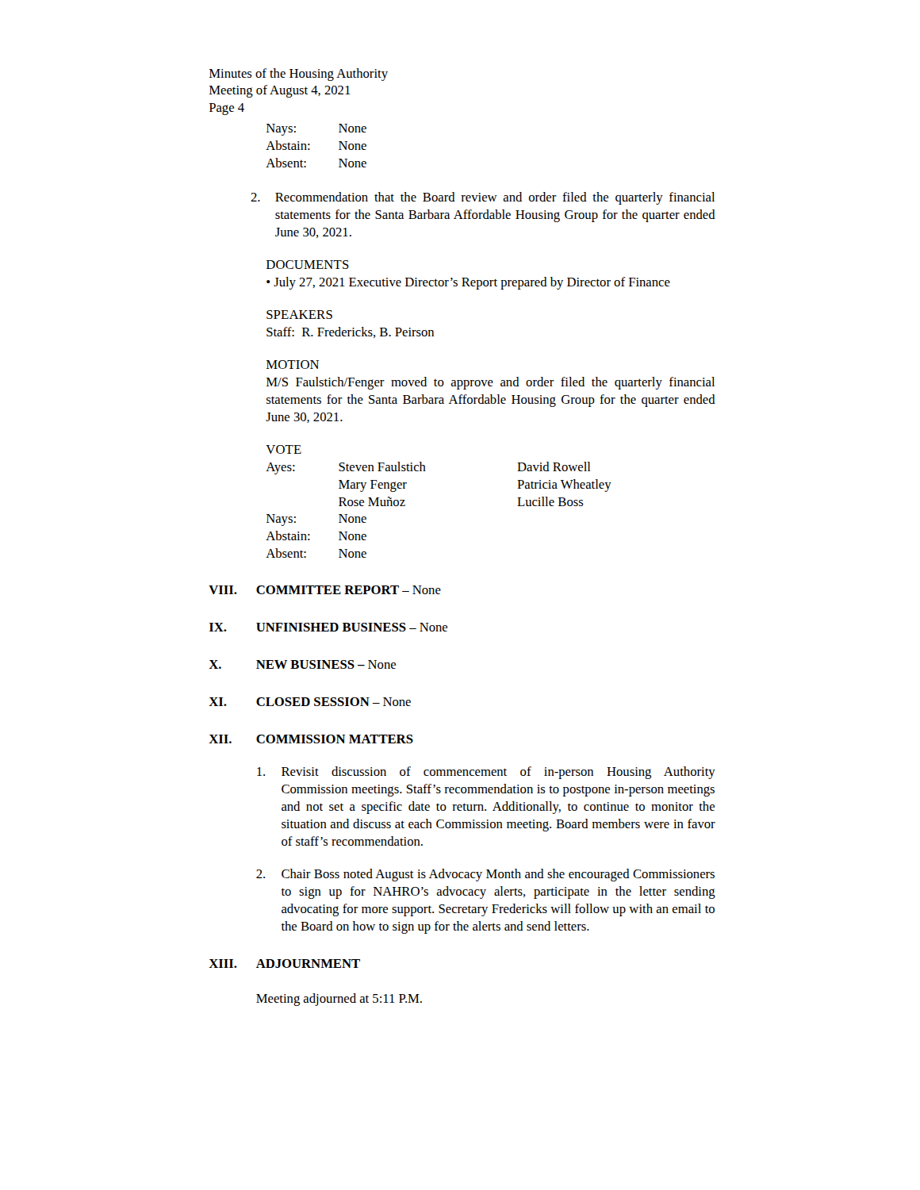Minutes of the Housing Authority
Meeting of August 4, 2021
Page 4
| Nays: | None | |
| Abstain: | None | |
| Absent: | None | |
2.
Recommendation that the Board review and order filed the quarterly financial statements for the Santa Barbara Affordable Housing Group for the quarter ended June 30, 2021.
DOCUMENTS
• July 27, 2021 Executive Director’s Report prepared by Director of Finance
SPEAKERS
Staff: R. Fredericks, B. Peirson
MOTION
M/S Faulstich/Fenger moved to approve and order filed the quarterly financial statements for the Santa Barbara Affordable Housing Group for the quarter ended June 30, 2021.
VOTE
| Ayes: | Steven Faulstich | David Rowell |
| | Mary Fenger | Patricia Wheatley |
| | Rose Muñoz | Lucille Boss |
| Nays: | None | |
| Abstain: | None | |
| Absent: | None | |
VIII.
COMMITTEE REPORT – None
IX.
UNFINISHED BUSINESS – None
X.
NEW BUSINESS – None
XI.
CLOSED SESSION – None
XII.
COMMISSION MATTERS
1.
Revisit discussion of commencement of in-person Housing Authority Commission meetings. Staff’s recommendation is to postpone in-person meetings and not set a specific date to return. Additionally, to continue to monitor the situation and discuss at each Commission meeting. Board members were in favor of staff’s recommendation.
2.
Chair Boss noted August is Advocacy Month and she encouraged Commissioners to sign up for NAHRO’s advocacy alerts, participate in the letter sending advocating for more support. Secretary Fredericks will follow up with an email to the Board on how to sign up for the alerts and send letters.
XIII.
ADJOURNMENT
Meeting adjourned at 5:11 P.M.